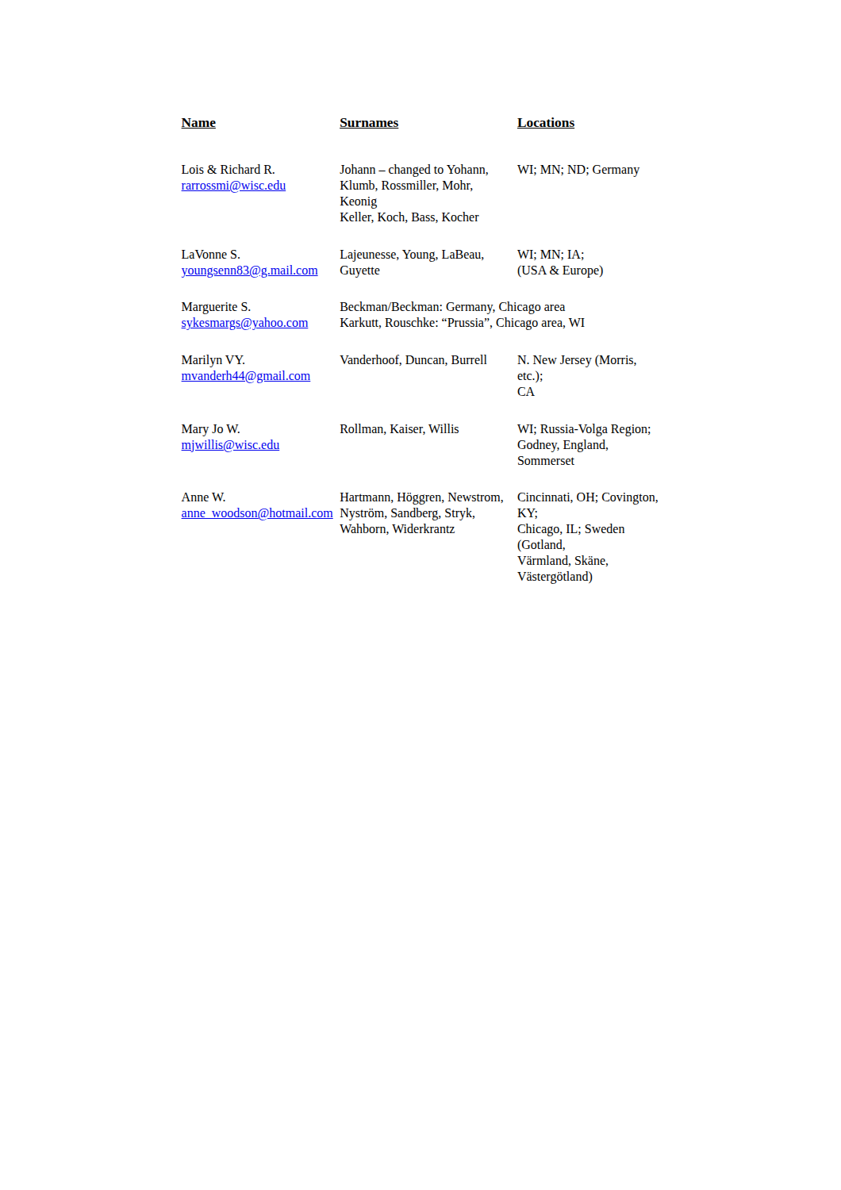| Name | Surnames | Locations |
| --- | --- | --- |
| Lois & Richard R. rarrossmi@wisc.edu | Johann – changed to Yohann, Klumb, Rossmiller, Mohr, Keonig Keller, Koch, Bass, Kocher | WI; MN; ND; Germany |
| LaVonne S. youngsenn83@g.mail.com | Lajeunesse, Young, LaBeau, Guyette | WI; MN; IA; (USA & Europe) |
| Marguerite S. sykesmargs@yahoo.com | Beckman/Beckman: Germany, Chicago area Karkutt, Rouschke: “Prussia”, Chicago area, WI |
| Marilyn VY. mvanderh44@gmail.com | Vanderhoof, Duncan, Burrell | N. New Jersey (Morris, etc.); CA |
| Mary Jo W. mjwillis@wisc.edu | Rollman, Kaiser, Willis | WI; Russia-Volga Region; Godney, England, Sommerset |
| Anne W. anne_woodson@hotmail.com | Hartmann, Höggren, Newstrom, Nyström, Sandberg, Stryk, Wahborn, Widerkrantz | Cincinnati, OH; Covington, KY; Chicago, IL; Sweden (Gotland, Värmland, Skäne, Västergötland) |